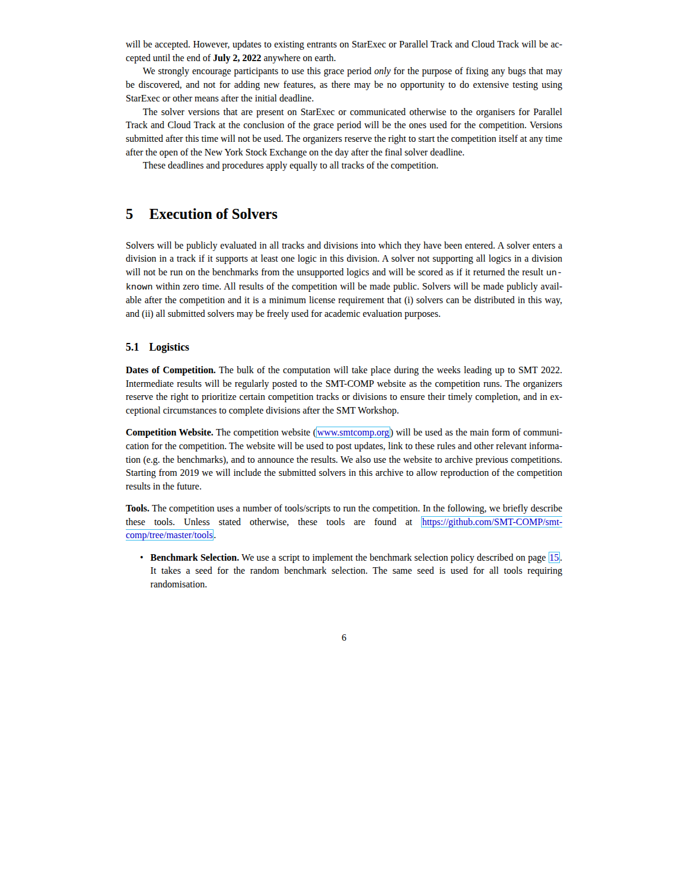will be accepted. However, updates to existing entrants on StarExec or Parallel Track and Cloud Track will be accepted until the end of July 2, 2022 anywhere on earth.
We strongly encourage participants to use this grace period only for the purpose of fixing any bugs that may be discovered, and not for adding new features, as there may be no opportunity to do extensive testing using StarExec or other means after the initial deadline.
The solver versions that are present on StarExec or communicated otherwise to the organisers for Parallel Track and Cloud Track at the conclusion of the grace period will be the ones used for the competition. Versions submitted after this time will not be used. The organizers reserve the right to start the competition itself at any time after the open of the New York Stock Exchange on the day after the final solver deadline.
These deadlines and procedures apply equally to all tracks of the competition.
5 Execution of Solvers
Solvers will be publicly evaluated in all tracks and divisions into which they have been entered. A solver enters a division in a track if it supports at least one logic in this division. A solver not supporting all logics in a division will not be run on the benchmarks from the unsupported logics and will be scored as if it returned the result unknown within zero time. All results of the competition will be made public. Solvers will be made publicly available after the competition and it is a minimum license requirement that (i) solvers can be distributed in this way, and (ii) all submitted solvers may be freely used for academic evaluation purposes.
5.1 Logistics
Dates of Competition. The bulk of the computation will take place during the weeks leading up to SMT 2022. Intermediate results will be regularly posted to the SMT-COMP website as the competition runs. The organizers reserve the right to prioritize certain competition tracks or divisions to ensure their timely completion, and in exceptional circumstances to complete divisions after the SMT Workshop.
Competition Website. The competition website (www.smtcomp.org) will be used as the main form of communication for the competition. The website will be used to post updates, link to these rules and other relevant information (e.g. the benchmarks), and to announce the results. We also use the website to archive previous competitions. Starting from 2019 we will include the submitted solvers in this archive to allow reproduction of the competition results in the future.
Tools. The competition uses a number of tools/scripts to run the competition. In the following, we briefly describe these tools. Unless stated otherwise, these tools are found at https://github.com/SMT-COMP/smt-comp/tree/master/tools.
Benchmark Selection. We use a script to implement the benchmark selection policy described on page 15. It takes a seed for the random benchmark selection. The same seed is used for all tools requiring randomisation.
6